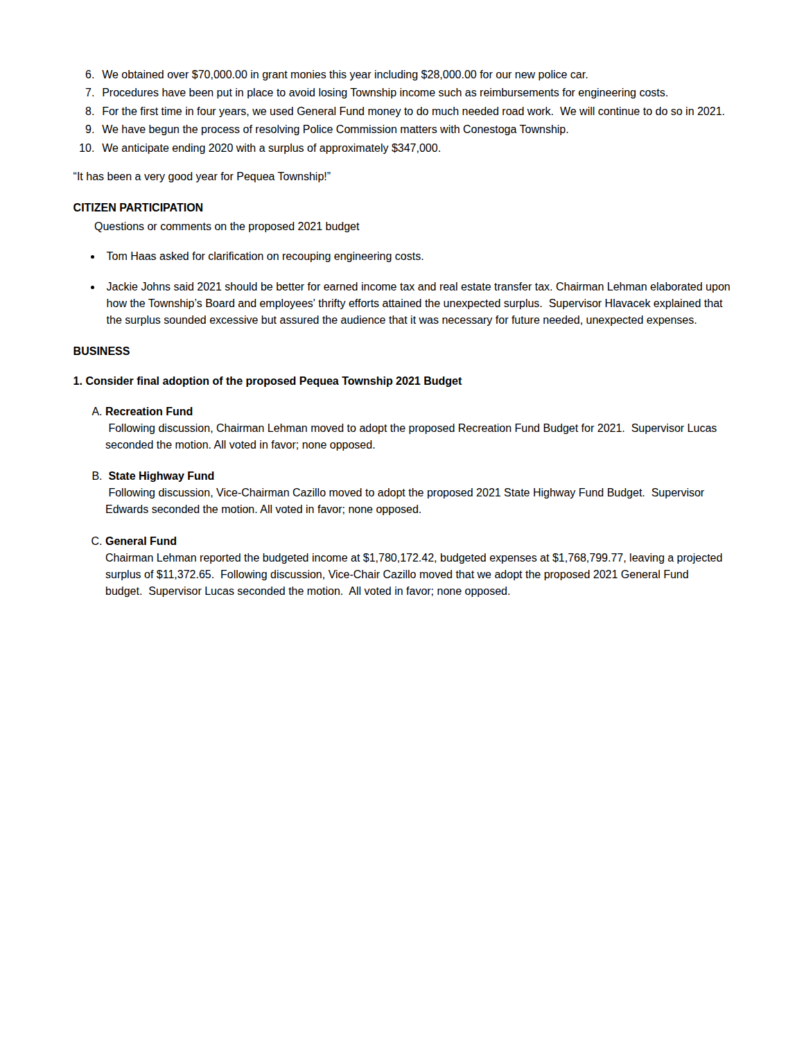We obtained over $70,000.00 in grant monies this year including $28,000.00 for our new police car.
Procedures have been put in place to avoid losing Township income such as reimbursements for engineering costs.
For the first time in four years, we used General Fund money to do much needed road work. We will continue to do so in 2021.
We have begun the process of resolving Police Commission matters with Conestoga Township.
We anticipate ending 2020 with a surplus of approximately $347,000.
“It has been a very good year for Pequea Township!”
CITIZEN PARTICIPATION
Questions or comments on the proposed 2021 budget
Tom Haas asked for clarification on recouping engineering costs.
Jackie Johns said 2021 should be better for earned income tax and real estate transfer tax. Chairman Lehman elaborated upon how the Township’s Board and employees' thrifty efforts attained the unexpected surplus. Supervisor Hlavacek explained that the surplus sounded excessive but assured the audience that it was necessary for future needed, unexpected expenses.
BUSINESS
1. Consider final adoption of the proposed Pequea Township 2021 Budget
Recreation Fund
Following discussion, Chairman Lehman moved to adopt the proposed Recreation Fund Budget for 2021. Supervisor Lucas seconded the motion. All voted in favor; none opposed.
State Highway Fund
Following discussion, Vice-Chairman Cazillo moved to adopt the proposed 2021 State Highway Fund Budget. Supervisor Edwards seconded the motion. All voted in favor; none opposed.
General Fund
Chairman Lehman reported the budgeted income at $1,780,172.42, budgeted expenses at $1,768,799.77, leaving a projected surplus of $11,372.65. Following discussion, Vice-Chair Cazillo moved that we adopt the proposed 2021 General Fund budget. Supervisor Lucas seconded the motion. All voted in favor; none opposed.